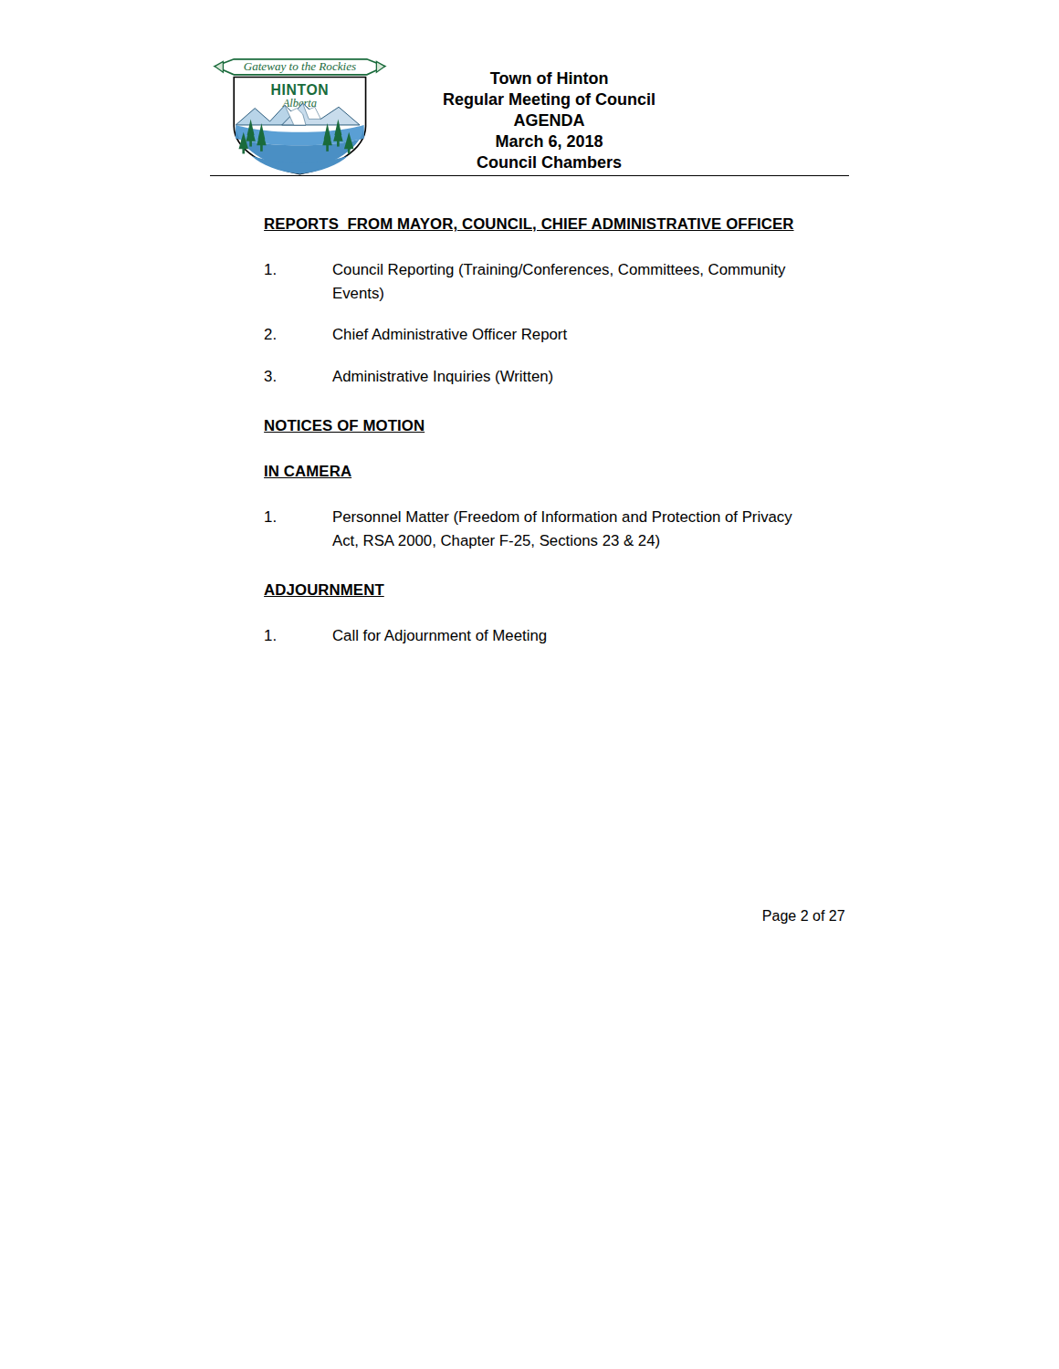Gateway to the Rockies HINTON Alberta
Town of Hinton
Regular Meeting of Council
AGENDA
March 6, 2018
Council Chambers
REPORTS FROM MAYOR, COUNCIL, CHIEF ADMINISTRATIVE OFFICER
1. Council Reporting (Training/Conferences, Committees, Community Events)
2. Chief Administrative Officer Report
3. Administrative Inquiries (Written)
NOTICES OF MOTION
IN CAMERA
1. Personnel Matter (Freedom of Information and Protection of Privacy Act, RSA 2000, Chapter F-25, Sections 23 & 24)
ADJOURNMENT
1. Call for Adjournment of Meeting
Page 2 of 27